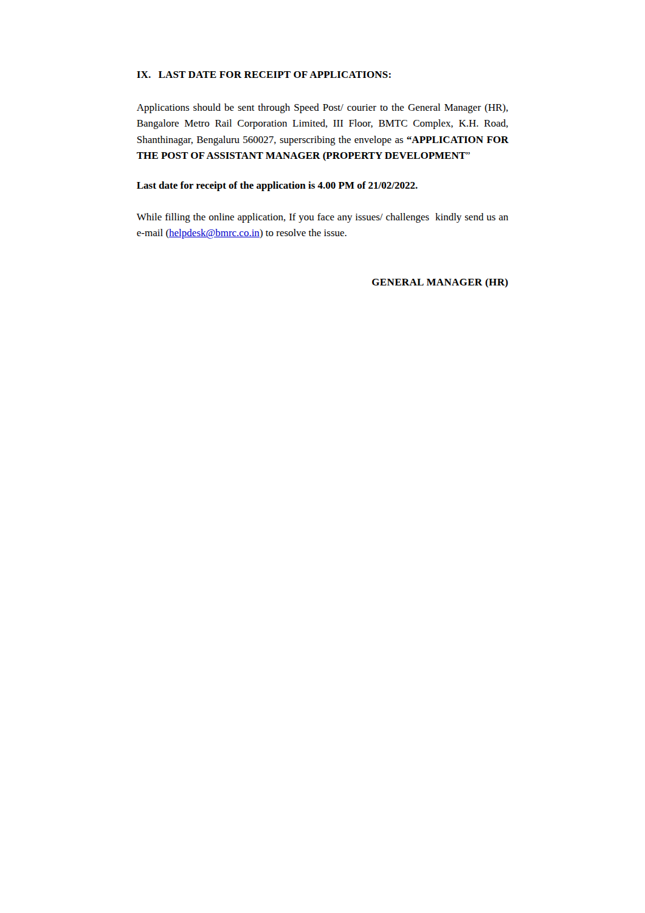IX. LAST DATE FOR RECEIPT OF APPLICATIONS:
Applications should be sent through Speed Post/ courier to the General Manager (HR), Bangalore Metro Rail Corporation Limited, III Floor, BMTC Complex, K.H. Road, Shanthinagar, Bengaluru 560027, superscribing the envelope as “APPLICATION FOR THE POST OF ASSISTANT MANAGER (PROPERTY DEVELOPMENT”
Last date for receipt of the application is 4.00 PM of 21/02/2022.
While filling the online application, If you face any issues/ challenges kindly send us an e-mail (helpdesk@bmrc.co.in) to resolve the issue.
GENERAL MANAGER (HR)